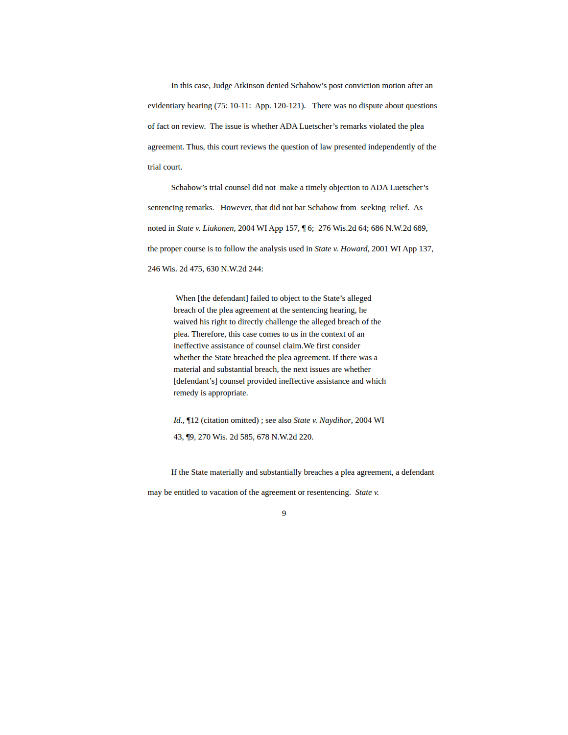In this case, Judge Atkinson denied Schabow’s post conviction motion after an evidentiary hearing (75: 10-11: App. 120-121). There was no dispute about questions of fact on review. The issue is whether ADA Luetscher’s remarks violated the plea agreement. Thus, this court reviews the question of law presented independently of the trial court.
Schabow’s trial counsel did not make a timely objection to ADA Luetscher’s sentencing remarks. However, that did not bar Schabow from seeking relief. As noted in State v. Liukonen, 2004 WI App 157, ¶ 6; 276 Wis.2d 64; 686 N.W.2d 689, the proper course is to follow the analysis used in State v. Howard, 2001 WI App 137, 246 Wis. 2d 475, 630 N.W.2d 244:
When [the defendant] failed to object to the State’s alleged breach of the plea agreement at the sentencing hearing, he waived his right to directly challenge the alleged breach of the plea. Therefore, this case comes to us in the context of an ineffective assistance of counsel claim.We first consider whether the State breached the plea agreement. If there was a material and substantial breach, the next issues are whether [defendant’s] counsel provided ineffective assistance and which remedy is appropriate.
Id., ¶12 (citation omitted) ; see also State v. Naydihor, 2004 WI 43, ¶9, 270 Wis. 2d 585, 678 N.W.2d 220.
If the State materially and substantially breaches a plea agreement, a defendant may be entitled to vacation of the agreement or resentencing. State v.
9